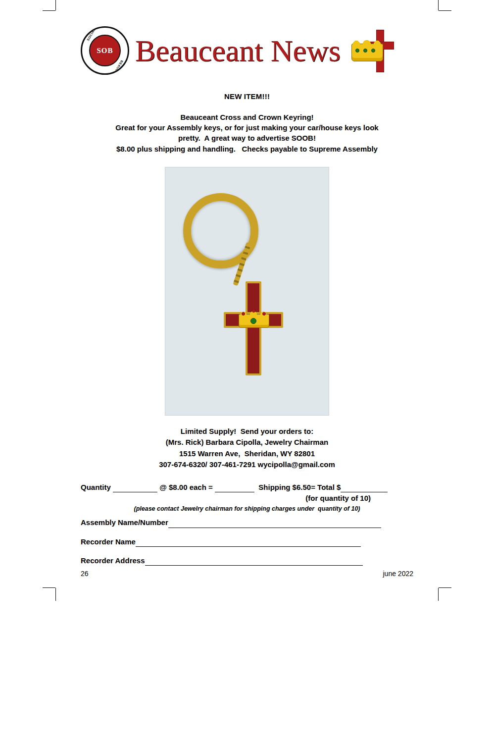SOCIAL ORDER OF THE BEAUCEANT
SOB
Beauceant News
NEW ITEM!!!
Beauceant Cross and Crown Keyring!
Great for your Assembly keys, or for just making your car/house keys look
pretty. A great way to advertise SOOB!
$8.00 plus shipping and handling. Checks payable to Supreme Assembly
Limited Supply! Send your orders to:
(Mrs. Rick) Barbara Cipolla, Jewelry Chairman
1515 Warren Ave, Sheridan, WY 82801
307-674-6320/ 307-461-7291 wycipolla@gmail.com
Quantity @ $8.00 each = Shipping $6.50= Total $
(for quantity of 10)
(please contact Jewelry chairman for shipping charges under quantity of 10)
Assembly Name/Number
Recorder Name
Recorder Address
26 june 2022